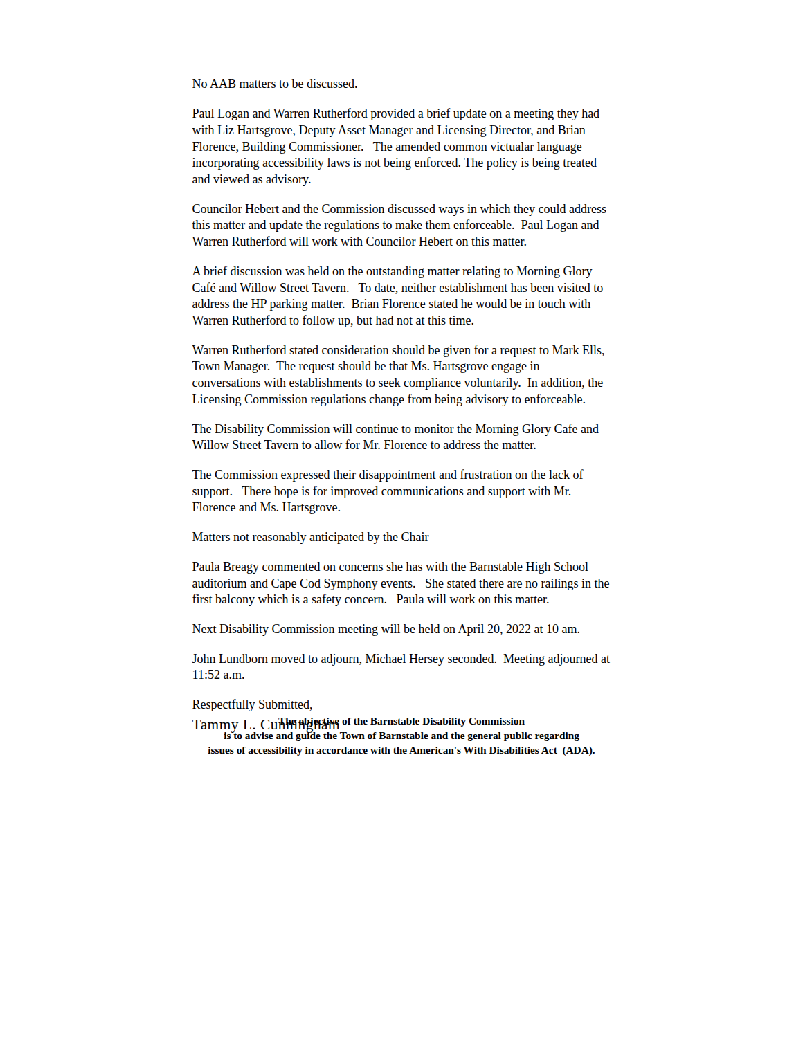No AAB matters to be discussed.
Paul Logan and Warren Rutherford provided a brief update on a meeting they had with Liz Hartsgrove, Deputy Asset Manager and Licensing Director, and Brian Florence, Building Commissioner. The amended common victualar language incorporating accessibility laws is not being enforced. The policy is being treated and viewed as advisory.
Councilor Hebert and the Commission discussed ways in which they could address this matter and update the regulations to make them enforceable. Paul Logan and Warren Rutherford will work with Councilor Hebert on this matter.
A brief discussion was held on the outstanding matter relating to Morning Glory Café and Willow Street Tavern. To date, neither establishment has been visited to address the HP parking matter. Brian Florence stated he would be in touch with Warren Rutherford to follow up, but had not at this time.
Warren Rutherford stated consideration should be given for a request to Mark Ells, Town Manager. The request should be that Ms. Hartsgrove engage in conversations with establishments to seek compliance voluntarily. In addition, the Licensing Commission regulations change from being advisory to enforceable.
The Disability Commission will continue to monitor the Morning Glory Cafe and Willow Street Tavern to allow for Mr. Florence to address the matter.
The Commission expressed their disappointment and frustration on the lack of support. There hope is for improved communications and support with Mr. Florence and Ms. Hartsgrove.
Matters not reasonably anticipated by the Chair –
Paula Breagy commented on concerns she has with the Barnstable High School auditorium and Cape Cod Symphony events. She stated there are no railings in the first balcony which is a safety concern. Paula will work on this matter.
Next Disability Commission meeting will be held on April 20, 2022 at 10 am.
John Lundborn moved to adjourn, Michael Hersey seconded. Meeting adjourned at 11:52 a.m.
Respectfully Submitted,
Tammy L. Cunningham
The objective of the Barnstable Disability Commission
is to advise and guide the Town of Barnstable and the general public regarding
issues of accessibility in accordance with the American's With Disabilities Act (ADA).